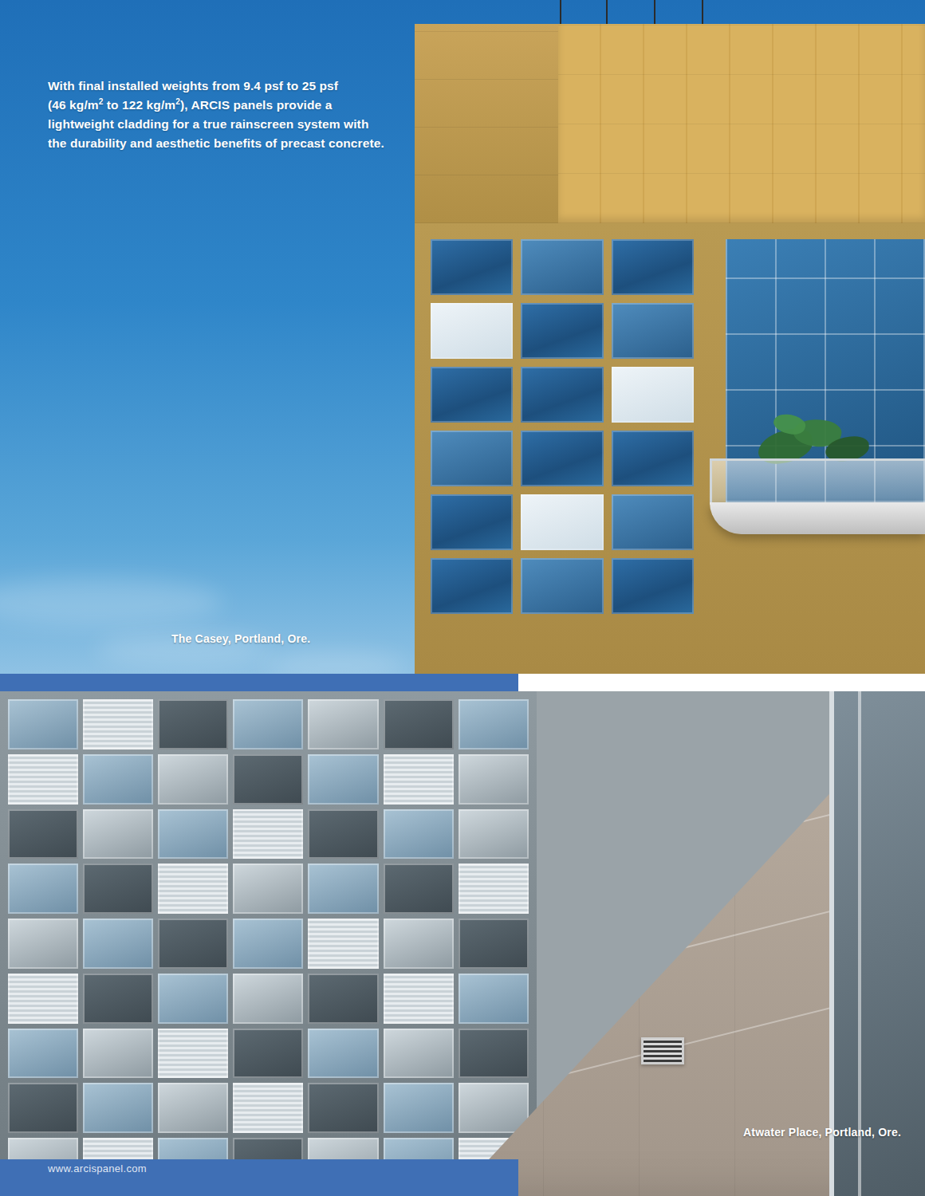With final installed weights from 9.4 psf to 25 psf (46 kg/m2 to 122 kg/m2), ARCIS panels provide a lightweight cladding for a true rainscreen system with the durability and aesthetic benefits of precast concrete.
The Casey, Portland, Ore.
Atwater Place, Portland, Ore.
www.arcispanel.com